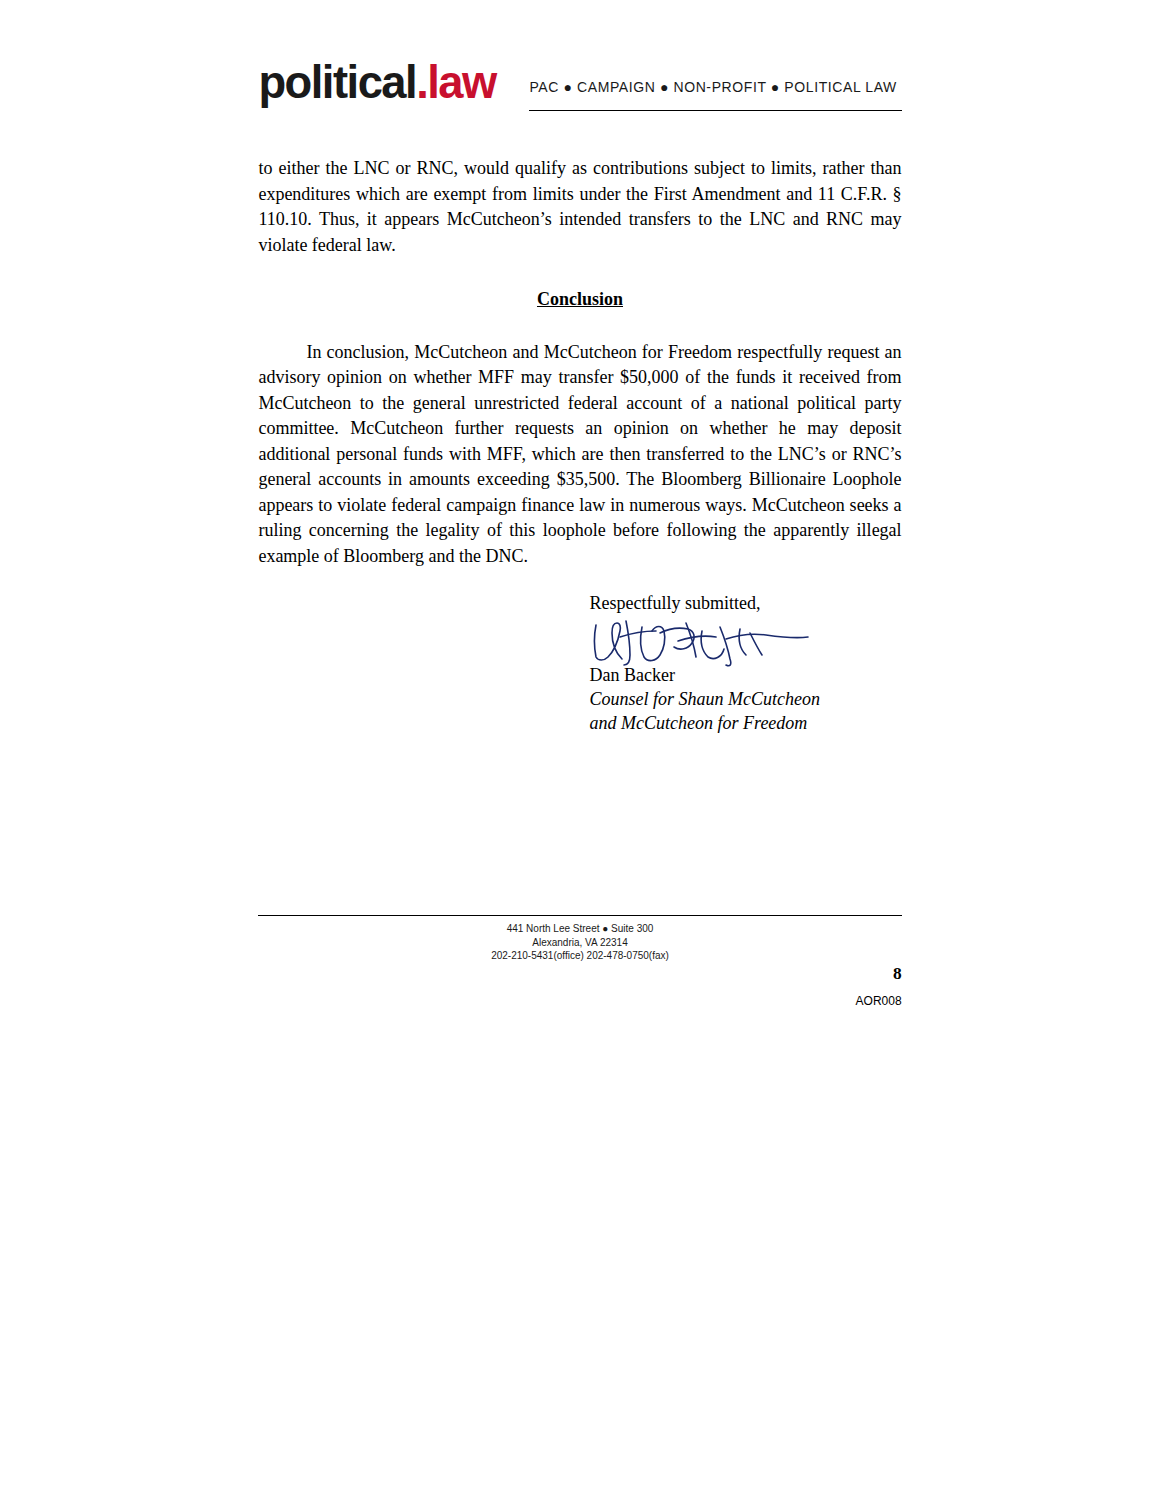political. law
PAC ● CAMPAIGN ● NON-PROFIT ● POLITICAL LAW
to either the LNC or RNC, would qualify as contributions subject to limits, rather than expenditures which are exempt from limits under the First Amendment and 11 C.F.R. § 110.10. Thus, it appears McCutcheon’s intended transfers to the LNC and RNC may violate federal law.
Conclusion
In conclusion, McCutcheon and McCutcheon for Freedom respectfully request an advisory opinion on whether MFF may transfer $50,000 of the funds it received from McCutcheon to the general unrestricted federal account of a national political party committee. McCutcheon further requests an opinion on whether he may deposit additional personal funds with MFF, which are then transferred to the LNC’s or RNC’s general accounts in amounts exceeding $35,500. The Bloomberg Billionaire Loophole appears to violate federal campaign finance law in numerous ways. McCutcheon seeks a ruling concerning the legality of this loophole before following the apparently illegal example of Bloomberg and the DNC.
Respectfully submitted,
Dan Backer
Counsel for Shaun McCutcheon
and McCutcheon for Freedom
441 North Lee Street ● Suite 300
Alexandria, VA 22314
202-210-5431(office) 202-478-0750(fax)
8
AOR008